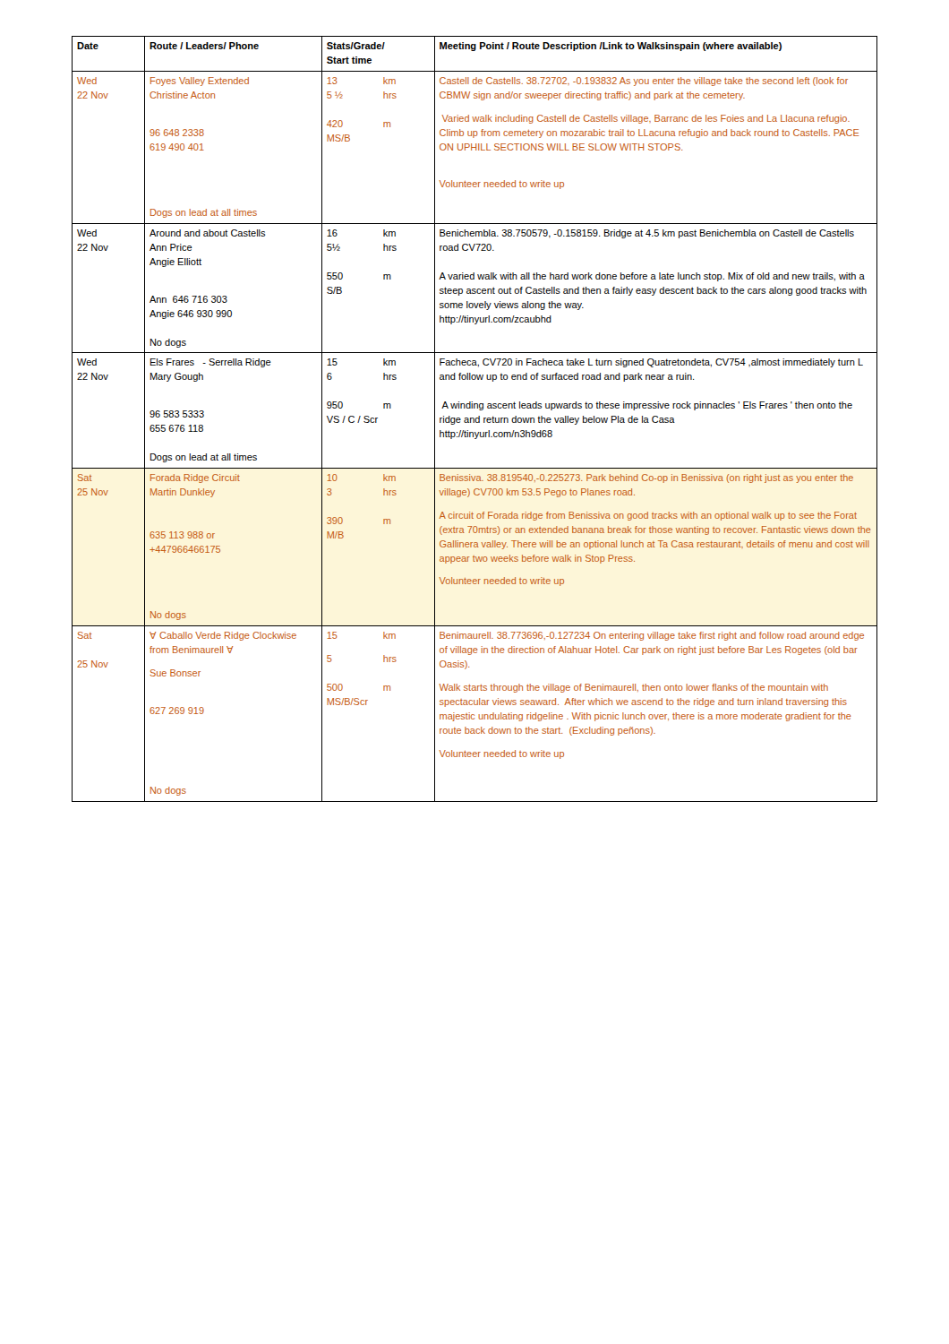| Date | Route / Leaders/ Phone | Stats/Grade/ Start time | Meeting Point / Route Description /Link to Walksinspain (where available) |
| --- | --- | --- | --- |
| Wed 22 Nov | Foyes Valley Extended Christine Acton 96 648 2338 619 490 401 Dogs on lead at all times | / 13 / km / / 5 ½ / hrs / / 420 / m / / MS/B / / | Castell de Castells. 38.72702, -0.193832 As you enter the village take the second left (look for CBMW sign and/or sweeper directing traffic) and park at the cemetery. Varied walk including Castell de Castells village, Barranc de les Foies and La Llacuna refugio. Climb up from cemetery on mozarabic trail to LLacuna refugio and back round to Castells. PACE ON UPHILL SECTIONS WILL BE SLOW WITH STOPS. Volunteer needed to write up |
| Wed 22 Nov | Around and about Castells Ann Price Angie Elliott Ann 646 716 303 Angie 646 930 990 No dogs | / 16 / km / / 5½ / hrs / / 550 / m / / S/B / / | Benichembla. 38.750579, -0.158159. Bridge at 4.5 km past Benichembla on Castell de Castells road CV720. A varied walk with all the hard work done before a late lunch stop. Mix of old and new trails, with a steep ascent out of Castells and then a fairly easy descent back to the cars along good tracks with some lovely views along the way. http://tinyurl.com/zcaubhd |
| Wed 22 Nov | Els Frares - Serrella Ridge Mary Gough 96 583 5333 655 676 118 Dogs on lead at all times | / 15 / km / / 6 / hrs / / 950 / m / / VS / C / Scr / | Facheca, CV720 in Facheca take L turn signed Quatretondeta, CV754 ,almost immediately turn L and follow up to end of surfaced road and park near a ruin. A winding ascent leads upwards to these impressive rock pinnacles ' Els Frares ' then onto the ridge and return down the valley below Pla de la Casa http://tinyurl.com/n3h9d68 |
| Sat 25 Nov | Forada Ridge Circuit Martin Dunkley 635 113 988 or +447966466175 No dogs | / 10 / km / / 3 / hrs / / 390 / m / / M/B / / | Benissiva. 38.819540,-0.225273. Park behind Co-op in Benissiva (on right just as you enter the village) CV700 km 53.5 Pego to Planes road. A circuit of Forada ridge from Benissiva on good tracks with an optional walk up to see the Forat (extra 70mtrs) or an extended banana break for those wanting to recover. Fantastic views down the Gallinera valley. There will be an optional lunch at Ta Casa restaurant, details of menu and cost will appear two weeks before walk in Stop Press. Volunteer needed to write up |
| Sat 25 Nov | ∀ Caballo Verde Ridge Clockwise from Benimaurell ∀ Sue Bonser 627 269 919 No dogs | / 15 / km / / 5 / hrs / / 500 / m / / MS/B/Scr / | Benimaurell. 38.773696,-0.127234 On entering village take first right and follow road around edge of village in the direction of Alahuar Hotel. Car park on right just before Bar Les Rogetes (old bar Oasis). Walk starts through the village of Benimaurell, then onto lower flanks of the mountain with spectacular views seaward. After which we ascend to the ridge and turn inland traversing this majestic undulating ridgeline . With picnic lunch over, there is a more moderate gradient for the route back down to the start. (Excluding peñons). Volunteer needed to write up |